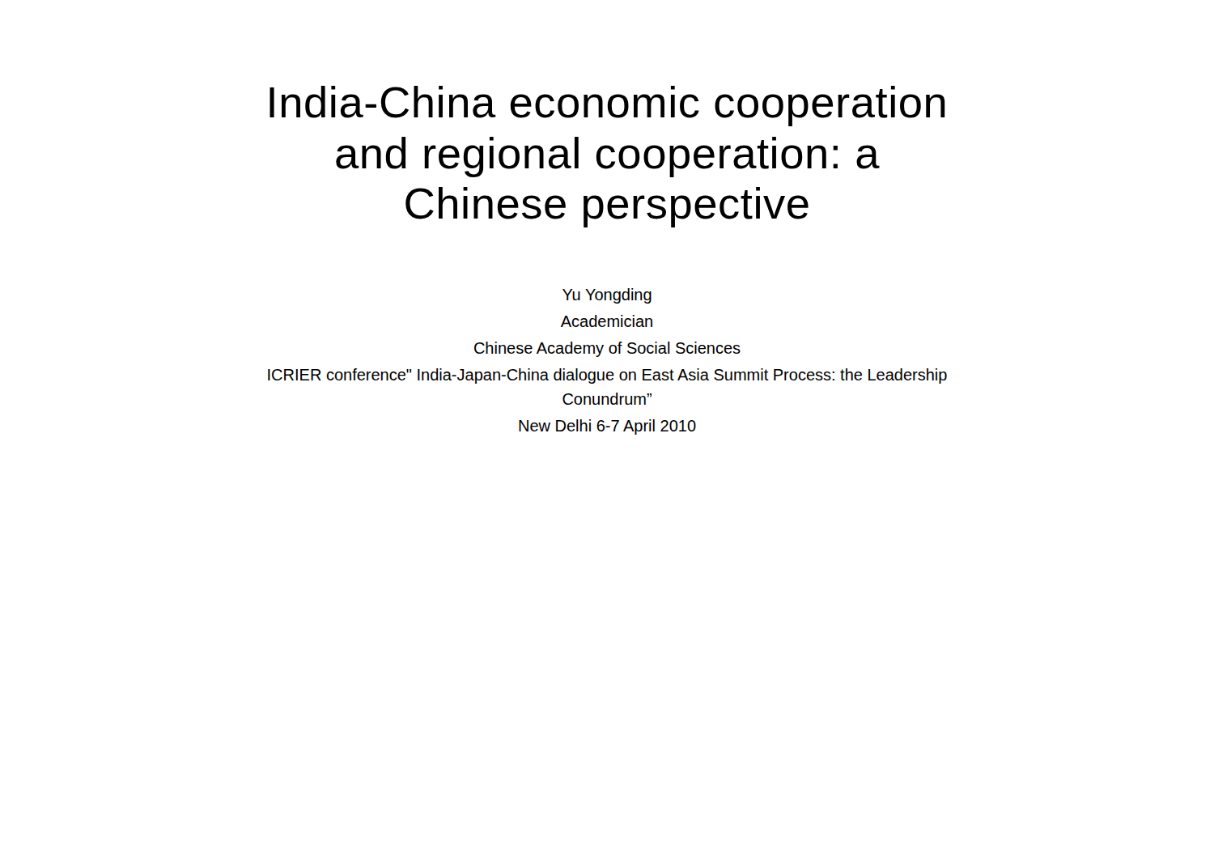India-China economic cooperation and regional cooperation: a Chinese perspective
Yu Yongding
Academician
Chinese Academy of Social Sciences
ICRIER conference" India-Japan-China dialogue on East Asia Summit Process: the Leadership Conundrum”
New Delhi 6-7 April 2010